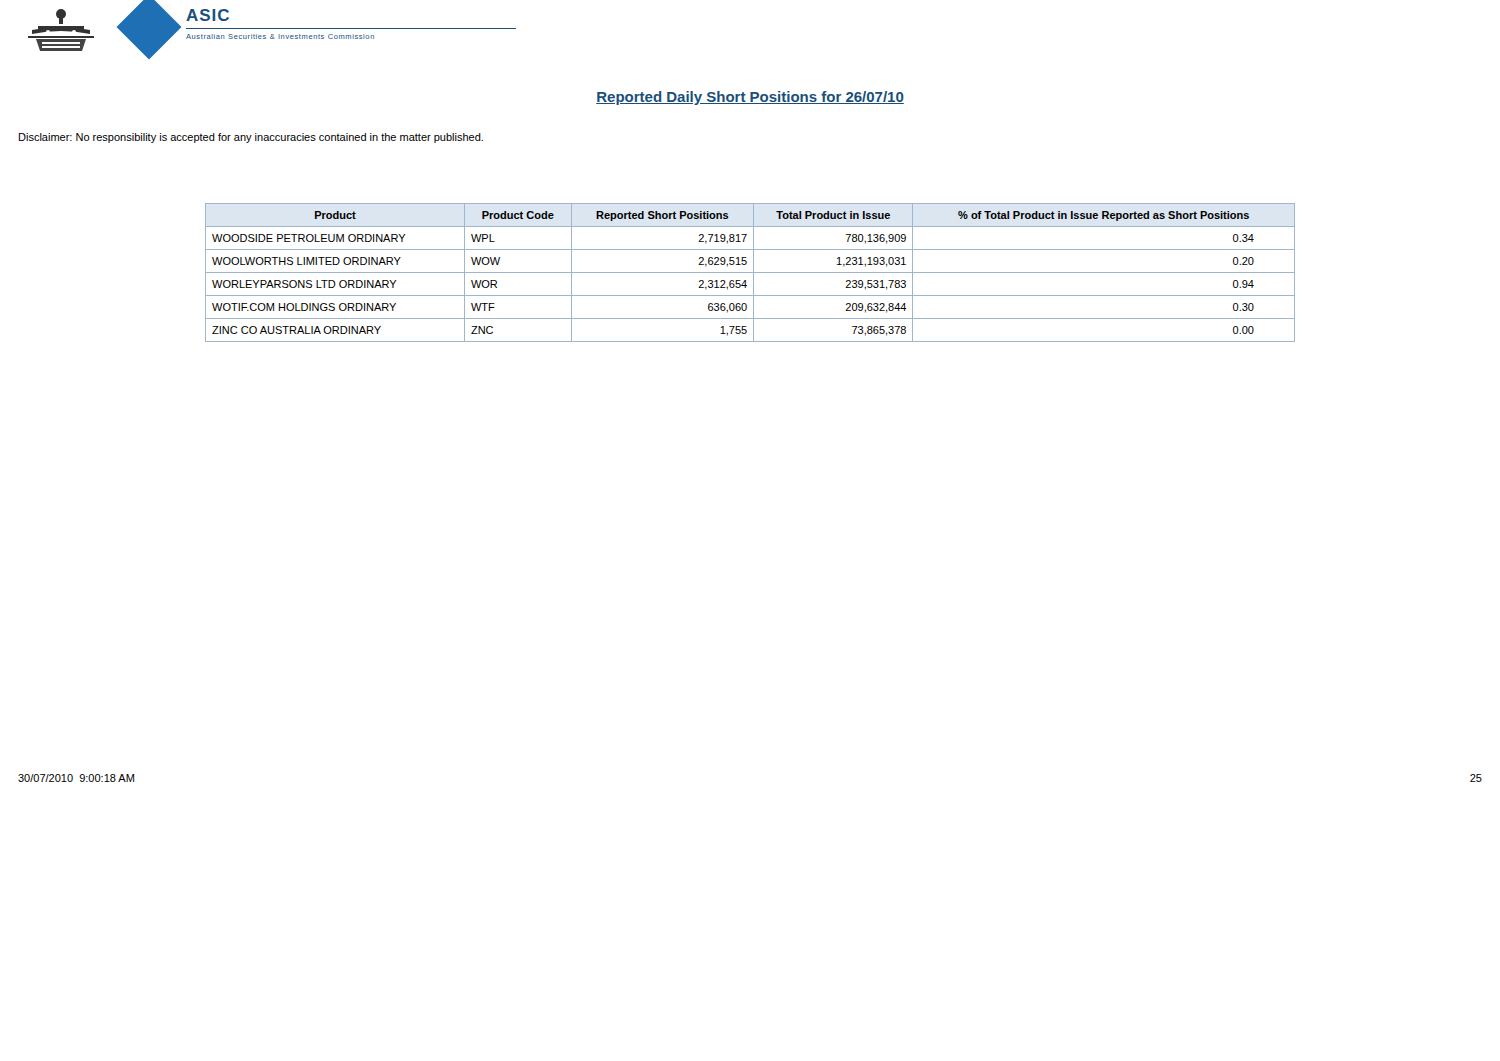ASIC
Australian Securities & Investments Commission
Reported Daily Short Positions for 26/07/10
Disclaimer: No responsibility is accepted for any inaccuracies contained in the matter published.
| Product | Product Code | Reported Short Positions | Total Product in Issue | % of Total Product in Issue Reported as Short Positions |
| --- | --- | --- | --- | --- |
| WOODSIDE PETROLEUM ORDINARY | WPL | 2,719,817 | 780,136,909 | 0.34 |
| WOOLWORTHS LIMITED ORDINARY | WOW | 2,629,515 | 1,231,193,031 | 0.20 |
| WORLEYPARSONS LTD ORDINARY | WOR | 2,312,654 | 239,531,783 | 0.94 |
| WOTIF.COM HOLDINGS ORDINARY | WTF | 636,060 | 209,632,844 | 0.30 |
| ZINC CO AUSTRALIA ORDINARY | ZNC | 1,755 | 73,865,378 | 0.00 |
30/07/2010 9:00:18 AM 25